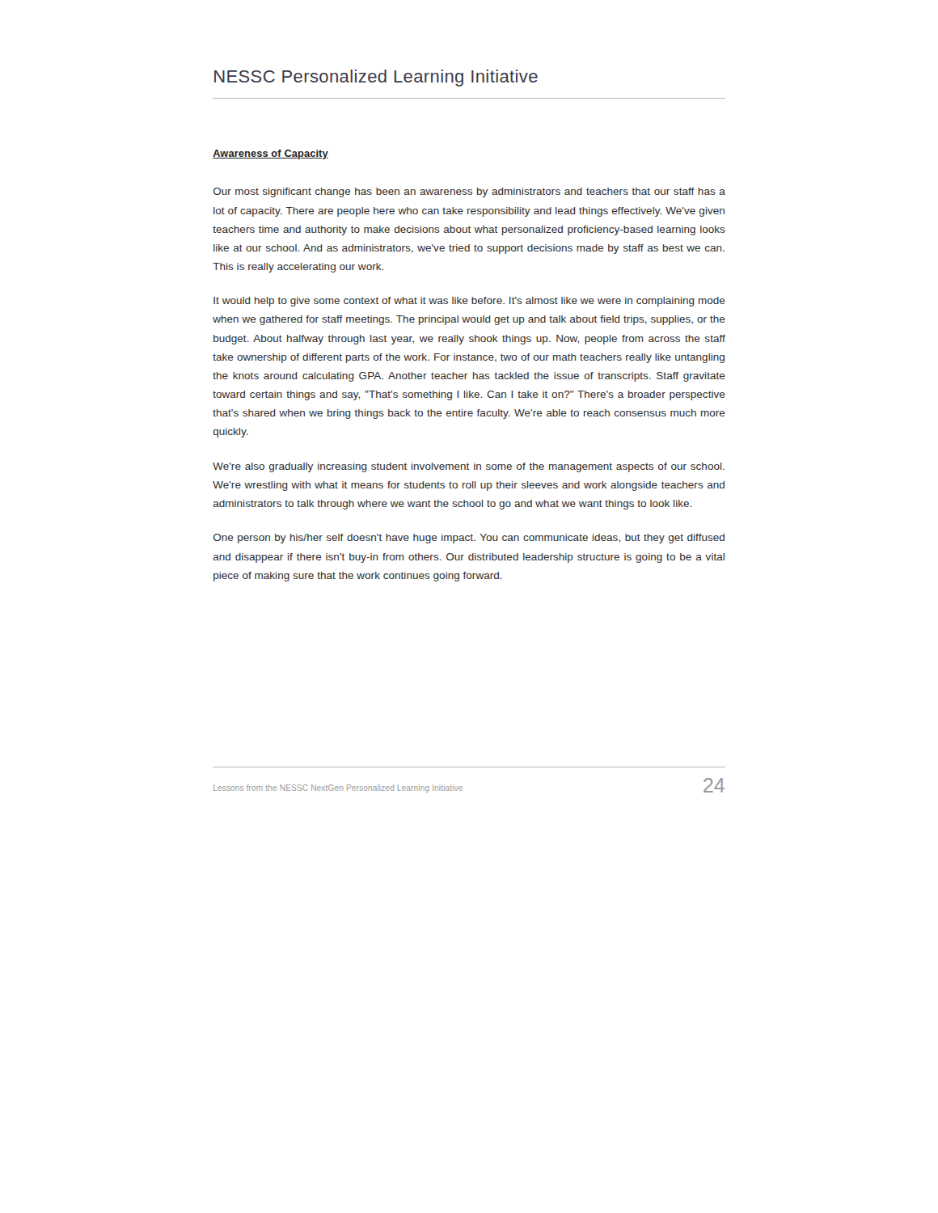NESSC Personalized Learning Initiative
Awareness of Capacity
Our most significant change has been an awareness by administrators and teachers that our staff has a lot of capacity. There are people here who can take responsibility and lead things effectively. We've given teachers time and authority to make decisions about what personalized proficiency-based learning looks like at our school. And as administrators, we've tried to support decisions made by staff as best we can. This is really accelerating our work.
It would help to give some context of what it was like before. It's almost like we were in complaining mode when we gathered for staff meetings. The principal would get up and talk about field trips, supplies, or the budget. About halfway through last year, we really shook things up. Now, people from across the staff take ownership of different parts of the work. For instance, two of our math teachers really like untangling the knots around calculating GPA. Another teacher has tackled the issue of transcripts. Staff gravitate toward certain things and say, "That's something I like. Can I take it on?" There's a broader perspective that's shared when we bring things back to the entire faculty. We're able to reach consensus much more quickly.
We're also gradually increasing student involvement in some of the management aspects of our school. We're wrestling with what it means for students to roll up their sleeves and work alongside teachers and administrators to talk through where we want the school to go and what we want things to look like.
One person by his/her self doesn't have huge impact. You can communicate ideas, but they get diffused and disappear if there isn't buy-in from others. Our distributed leadership structure is going to be a vital piece of making sure that the work continues going forward.
Lessons from the NESSC NextGen Personalized Learning Initiative
24